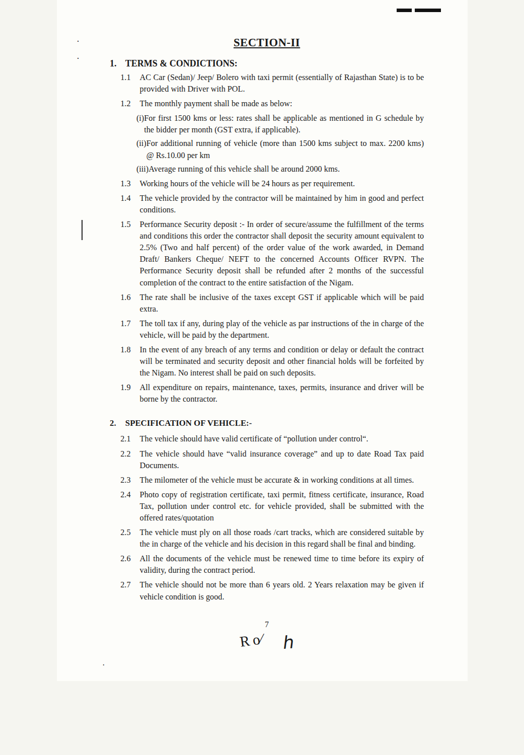.
.
SECTION-II
1. TERMS & CONDICTIONS:
1.1
AC Car (Sedan)/ Jeep/ Bolero with taxi permit (essentially of Rajasthan State) is to be provided with Driver with POL.
1.2
The monthly payment shall be made as below:
(i)
For first 1500 kms or less: rates shall be applicable as mentioned in G schedule by the bidder per month (GST extra, if applicable).
(ii)
For additional running of vehicle (more than 1500 kms subject to max. 2200 kms) @ Rs.10.00 per km
(iii)
Average running of this vehicle shall be around 2000 kms.
1.3
Working hours of the vehicle will be 24 hours as per requirement.
1.4
The vehicle provided by the contractor will be maintained by him in good and perfect conditions.
1.5
Performance Security deposit :- In order of secure/assume the fulfillment of the terms and conditions this order the contractor shall deposit the security amount equivalent to 2.5% (Two and half percent) of the order value of the work awarded, in Demand Draft/ Bankers Cheque/ NEFT to the concerned Accounts Officer RVPN. The Performance Security deposit shall be refunded after 2 months of the successful completion of the contract to the entire satisfaction of the Nigam.
1.6
The rate shall be inclusive of the taxes except GST if applicable which will be paid extra.
1.7
The toll tax if any, during play of the vehicle as par instructions of the in charge of the vehicle, will be paid by the department.
1.8
In the event of any breach of any terms and condition or delay or default the contract will be terminated and security deposit and other financial holds will be forfeited by the Nigam. No interest shall be paid on such deposits.
1.9
All expenditure on repairs, maintenance, taxes, permits, insurance and driver will be borne by the contractor.
2. SPECIFICATION OF VEHICLE:-
2.1
The vehicle should have valid certificate of “pollution under control“.
2.2
The vehicle should have “valid insurance coverage” and up to date Road Tax paid Documents.
2.3
The milometer of the vehicle must be accurate & in working conditions at all times.
2.4
Photo copy of registration certificate, taxi permit, fitness certificate, insurance, Road Tax, pollution under control etc. for vehicle provided, shall be submitted with the offered rates/quotation
2.5
The vehicle must ply on all those roads /cart tracks, which are considered suitable by the in charge of the vehicle and his decision in this regard shall be final and binding.
2.6
All the documents of the vehicle must be renewed time to time before its expiry of validity, during the contract period.
2.7
The vehicle should not be more than 6 years old. 2 Years relaxation may be given if vehicle condition is good.
7
R o⁄ ℎ
.